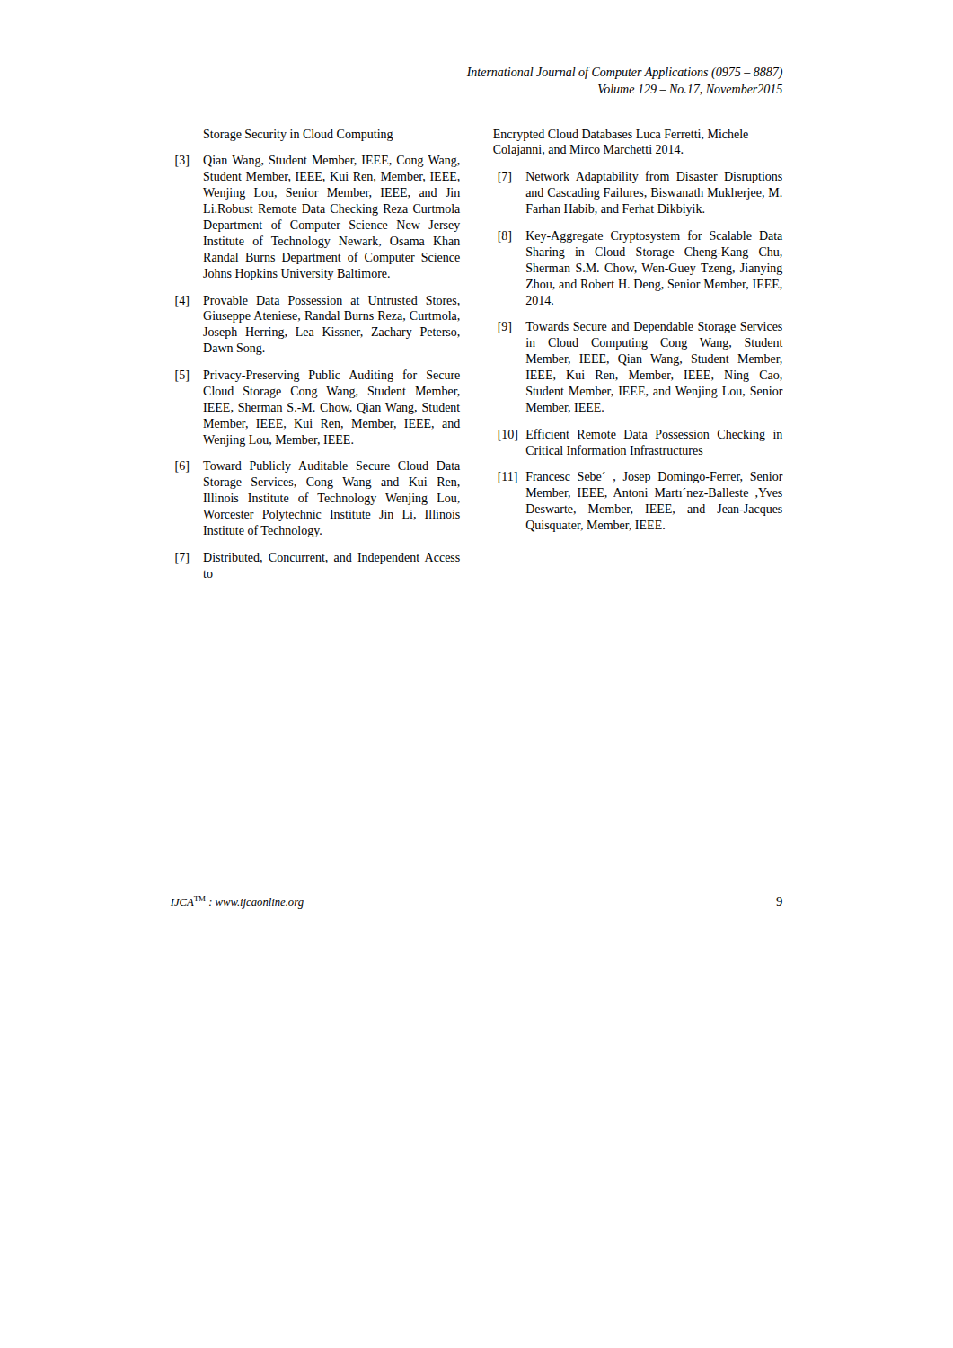International Journal of Computer Applications (0975 – 8887)
Volume 129 – No.17, November2015
Storage Security in Cloud Computing
Qian Wang, Student Member, IEEE, Cong Wang, Student Member, IEEE, Kui Ren, Member, IEEE, Wenjing Lou, Senior Member, IEEE, and Jin Li.Robust Remote Data Checking Reza Curtmola Department of Computer Science New Jersey Institute of Technology Newark, Osama Khan Randal Burns Department of Computer Science Johns Hopkins University Baltimore.
Provable Data Possession at Untrusted Stores, Giuseppe Ateniese, Randal Burns Reza, Curtmola, Joseph Herring, Lea Kissner, Zachary Peterso, Dawn Song.
Privacy-Preserving Public Auditing for Secure Cloud Storage Cong Wang, Student Member, IEEE, Sherman S.-M. Chow, Qian Wang, Student Member, IEEE, Kui Ren, Member, IEEE, and Wenjing Lou, Member, IEEE.
Toward Publicly Auditable Secure Cloud Data Storage Services, Cong Wang and Kui Ren, Illinois Institute of Technology Wenjing Lou, Worcester Polytechnic Institute Jin Li, Illinois Institute of Technology.
Distributed, Concurrent, and Independent Access to
Encrypted Cloud Databases Luca Ferretti, Michele Colajanni, and Mirco Marchetti 2014.
Network Adaptability from Disaster Disruptions and Cascading Failures, Biswanath Mukherjee, M. Farhan Habib, and Ferhat Dikbiyik.
Key-Aggregate Cryptosystem for Scalable Data Sharing in Cloud Storage Cheng-Kang Chu, Sherman S.M. Chow, Wen-Guey Tzeng, Jianying Zhou, and Robert H. Deng, Senior Member, IEEE, 2014.
Towards Secure and Dependable Storage Services in Cloud Computing Cong Wang, Student Member, IEEE, Qian Wang, Student Member, IEEE, Kui Ren, Member, IEEE, Ning Cao, Student Member, IEEE, and Wenjing Lou, Senior Member, IEEE.
Efficient Remote Data Possession Checking in Critical Information Infrastructures
Francesc Sebe´ , Josep Domingo-Ferrer, Senior Member, IEEE, Antoni Martı´nez-Balleste ,Yves Deswarte, Member, IEEE, and Jean-Jacques Quisquater, Member, IEEE.
IJCATM : www.ijcaonline.org 9